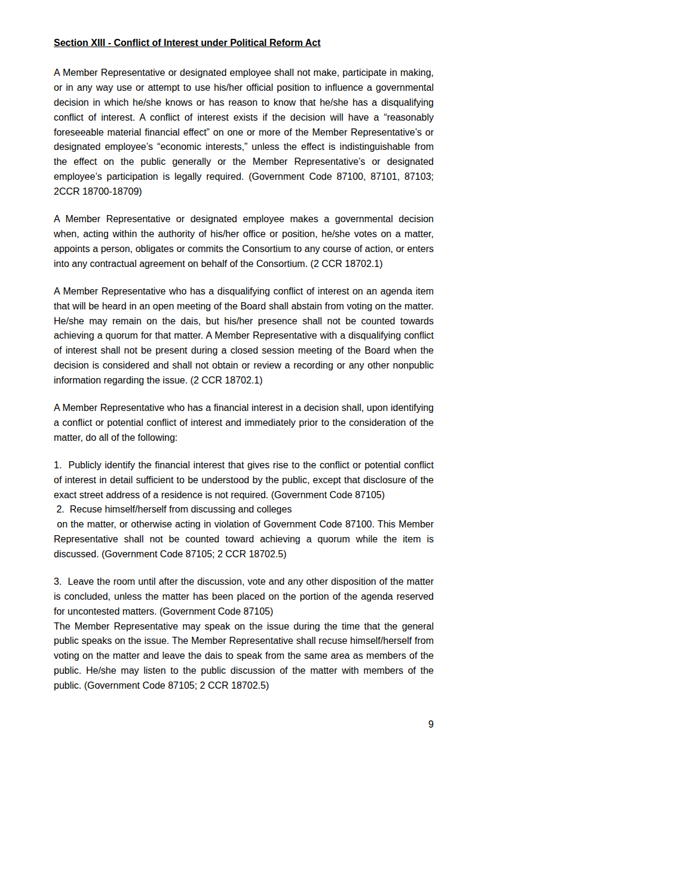Section XIII - Conflict of Interest under Political Reform Act
A Member Representative or designated employee shall not make, participate in making, or in any way use or attempt to use his/her official position to influence a governmental decision in which he/she knows or has reason to know that he/she has a disqualifying conflict of interest. A conflict of interest exists if the decision will have a “reasonably foreseeable material financial effect” on one or more of the Member Representative’s or designated employee’s “economic interests,” unless the effect is indistinguishable from the effect on the public generally or the Member Representative’s or designated employee’s participation is legally required. (Government Code 87100, 87101, 87103; 2CCR 18700-18709)
A Member Representative or designated employee makes a governmental decision when, acting within the authority of his/her office or position, he/she votes on a matter, appoints a person, obligates or commits the Consortium to any course of action, or enters into any contractual agreement on behalf of the Consortium. (2 CCR 18702.1)
A Member Representative who has a disqualifying conflict of interest on an agenda item that will be heard in an open meeting of the Board shall abstain from voting on the matter. He/she may remain on the dais, but his/her presence shall not be counted towards achieving a quorum for that matter. A Member Representative with a disqualifying conflict of interest shall not be present during a closed session meeting of the Board when the decision is considered and shall not obtain or review a recording or any other nonpublic information regarding the issue. (2 CCR 18702.1)
A Member Representative who has a financial interest in a decision shall, upon identifying a conflict or potential conflict of interest and immediately prior to the consideration of the matter, do all of the following:
1. Publicly identify the financial interest that gives rise to the conflict or potential conflict of interest in detail sufficient to be understood by the public, except that disclosure of the exact street address of a residence is not required. (Government Code 87105)
2. Recuse himself/herself from discussing and colleges
on the matter, or otherwise acting in violation of Government Code 87100. This Member Representative shall not be counted toward achieving a quorum while the item is discussed. (Government Code 87105; 2 CCR 18702.5)
3. Leave the room until after the discussion, vote and any other disposition of the matter is concluded, unless the matter has been placed on the portion of the agenda reserved for uncontested matters. (Government Code 87105)
The Member Representative may speak on the issue during the time that the general public speaks on the issue. The Member Representative shall recuse himself/herself from voting on the matter and leave the dais to speak from the same area as members of the public. He/she may listen to the public discussion of the matter with members of the public. (Government Code 87105; 2 CCR 18702.5)
9